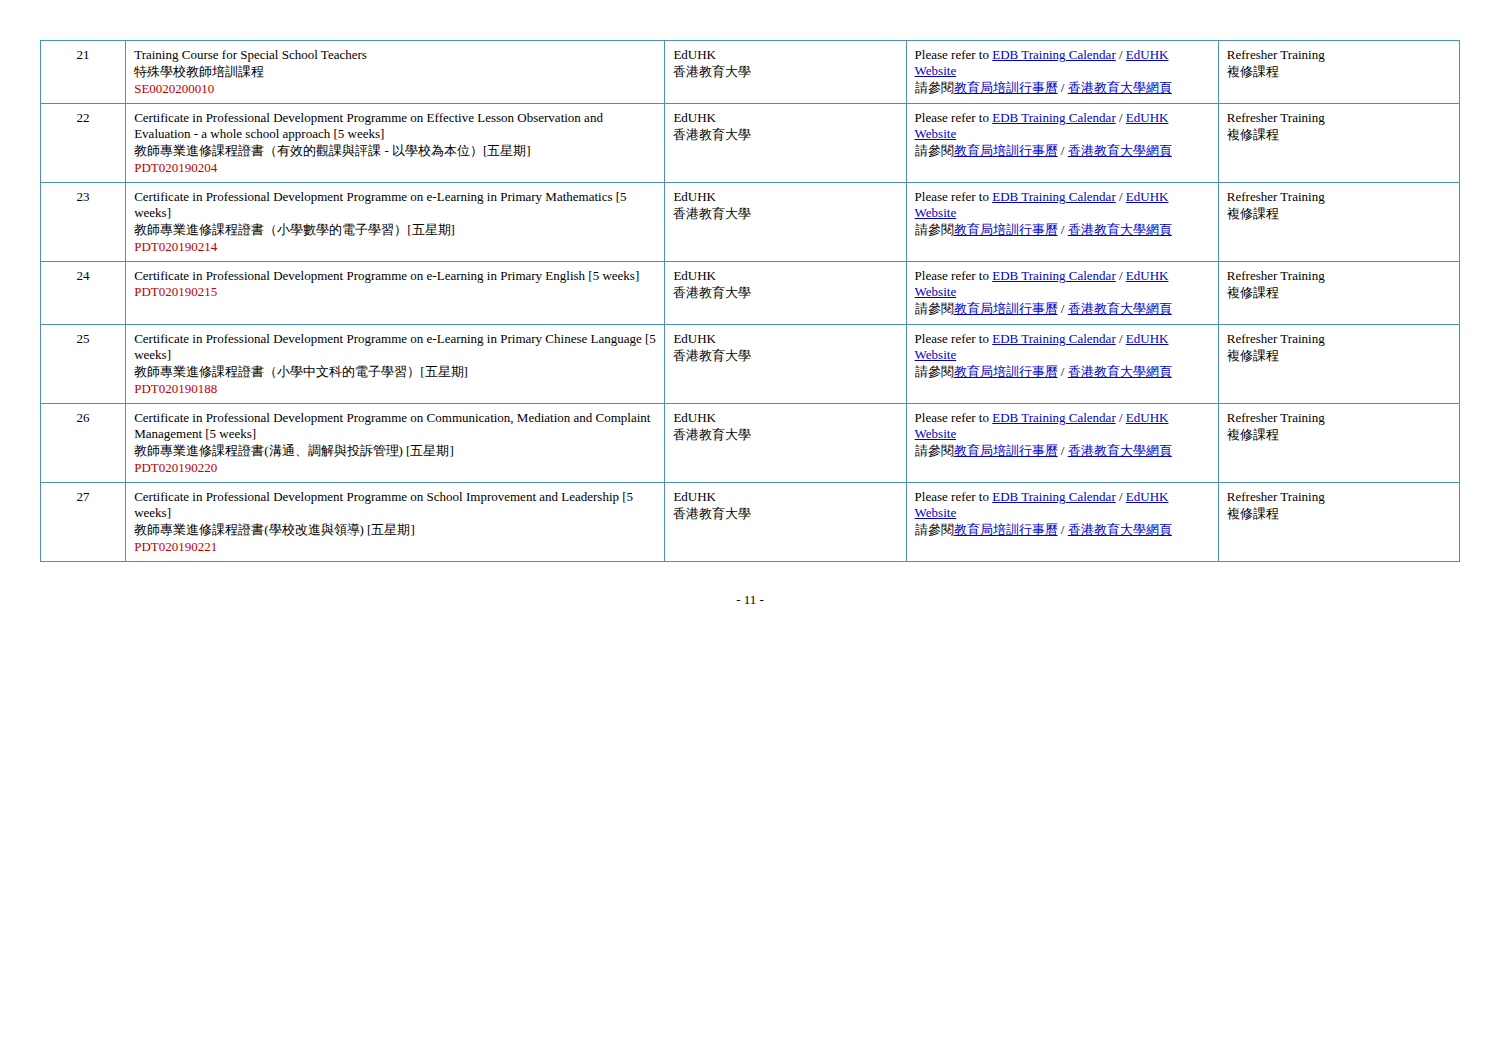| 21 | Training Course for Special School Teachers 特殊學校教師培訓課程 SE0020200010 | EdUHK 香港教育大學 | Please refer to EDB Training Calendar / EdUHK Website 請參閱 教育局培訓行事曆 / 香港教育大學網頁 | Refresher Training 複修課程 |
| 22 | Certificate in Professional Development Programme on Effective Lesson Observation and Evaluation - a whole school approach [5 weeks] 教師專業進修課程證書（有效的觀課與評課 - 以學校為本位）[五星期] PDT020190204 | EdUHK 香港教育大學 | Please refer to EDB Training Calendar / EdUHK Website 請參閱 教育局培訓行事曆 / 香港教育大學網頁 | Refresher Training 複修課程 |
| 23 | Certificate in Professional Development Programme on e-Learning in Primary Mathematics [5 weeks] 教師專業進修課程證書（小學數學的電子學習）[五星期] PDT020190214 | EdUHK 香港教育大學 | Please refer to EDB Training Calendar / EdUHK Website 請參閱 教育局培訓行事曆 / 香港教育大學網頁 | Refresher Training 複修課程 |
| 24 | Certificate in Professional Development Programme on e-Learning in Primary English [5 weeks] PDT020190215 | EdUHK 香港教育大學 | Please refer to EDB Training Calendar / EdUHK Website 請參閱 教育局培訓行事曆 / 香港教育大學網頁 | Refresher Training 複修課程 |
| 25 | Certificate in Professional Development Programme on e-Learning in Primary Chinese Language [5 weeks] 教師專業進修課程證書（小學中文科的電子學習）[五星期] PDT020190188 | EdUHK 香港教育大學 | Please refer to EDB Training Calendar / EdUHK Website 請參閱 教育局培訓行事曆 / 香港教育大學網頁 | Refresher Training 複修課程 |
| 26 | Certificate in Professional Development Programme on Communication, Mediation and Complaint Management [5 weeks] 教師專業進修課程證書(溝通、調解與投訴管理) [五星期] PDT020190220 | EdUHK 香港教育大學 | Please refer to EDB Training Calendar / EdUHK Website 請參閱 教育局培訓行事曆 / 香港教育大學網頁 | Refresher Training 複修課程 |
| 27 | Certificate in Professional Development Programme on School Improvement and Leadership [5 weeks] 教師專業進修課程證書(學校改進與領導) [五星期] PDT020190221 | EdUHK 香港教育大學 | Please refer to EDB Training Calendar / EdUHK Website 請參閱 教育局培訓行事曆 / 香港教育大學網頁 | Refresher Training 複修課程 |
- 11 -